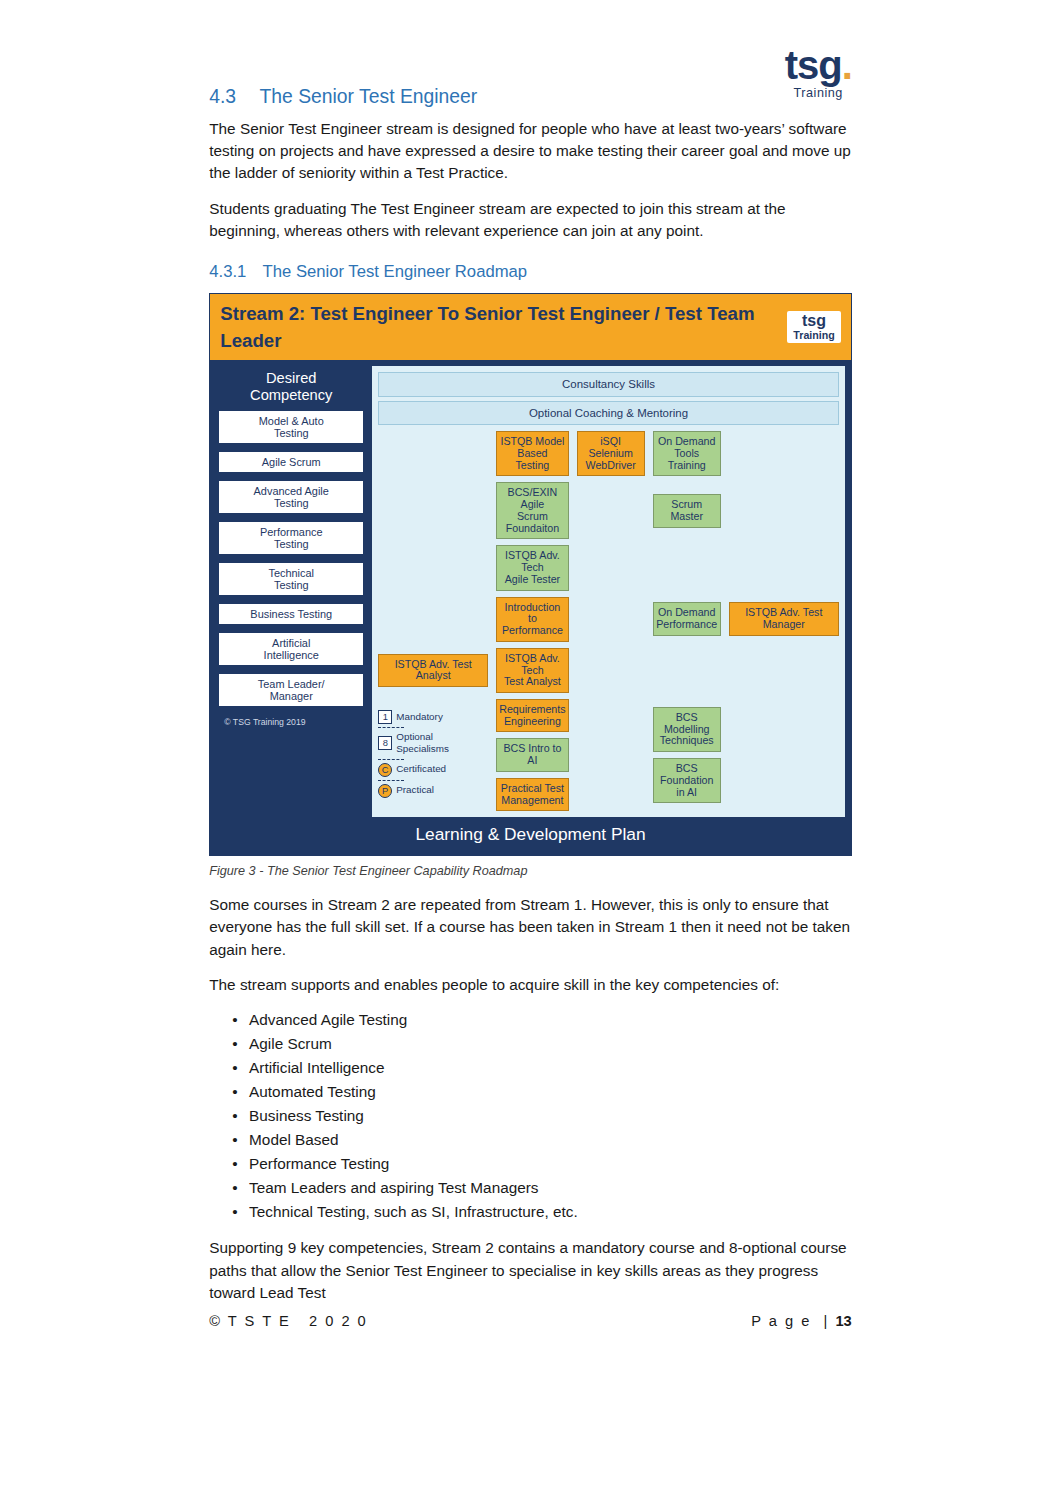tsg.
Training
4.3 The Senior Test Engineer
The Senior Test Engineer stream is designed for people who have at least two-years’ software testing on projects and have expressed a desire to make testing their career goal and move up the ladder of seniority within a Test Practice.
Students graduating The Test Engineer stream are expected to join this stream at the beginning, whereas others with relevant experience can join at any point.
4.3.1 The Senior Test Engineer Roadmap
Stream 2: Test Engineer To Senior Test Engineer / Test Team Leader tsg Training
Desired
Competency
Model & Auto
Testing
Agile Scrum
Advanced Agile
Testing
Performance
Testing
Technical
Testing
Business Testing
Artificial
Intelligence
Team Leader/
Manager
© TSG Training 2019
Consultancy Skills
Optional Coaching & Mentoring
ISTQB Model
Based Testing
iSQI Selenium
WebDriver
On Demand
Tools Training
BCS/EXIN Agile
Scrum Foundaiton
Scrum Master
ISTQB Adv. Tech
Agile Tester
Introduction to
Performance
On Demand
Performance
ISTQB Adv. Test
Manager
ISTQB Adv. Test
Analyst
ISTQB Adv. Tech
Test Analyst
1 Mandatory
8 Optional
Specialisms
CCertificated
PPractical
Requirements
Engineering
BCS Intro to AI
Practical Test
Management
BCS Modelling
Techniques
BCS Foundation
in AI
Learning & Development Plan
Figure 3 - The Senior Test Engineer Capability Roadmap
Some courses in Stream 2 are repeated from Stream 1. However, this is only to ensure that everyone has the full skill set. If a course has been taken in Stream 1 then it need not be taken again here.
The stream supports and enables people to acquire skill in the key competencies of:
Advanced Agile Testing
Agile Scrum
Artificial Intelligence
Automated Testing
Business Testing
Model Based
Performance Testing
Team Leaders and aspiring Test Managers
Technical Testing, such as SI, Infrastructure, etc.
Supporting 9 key competencies, Stream 2 contains a mandatory course and 8-optional course paths that allow the Senior Test Engineer to specialise in key skills areas as they progress toward Lead Test
© T S T E 2 0 2 0
P a g e | 13